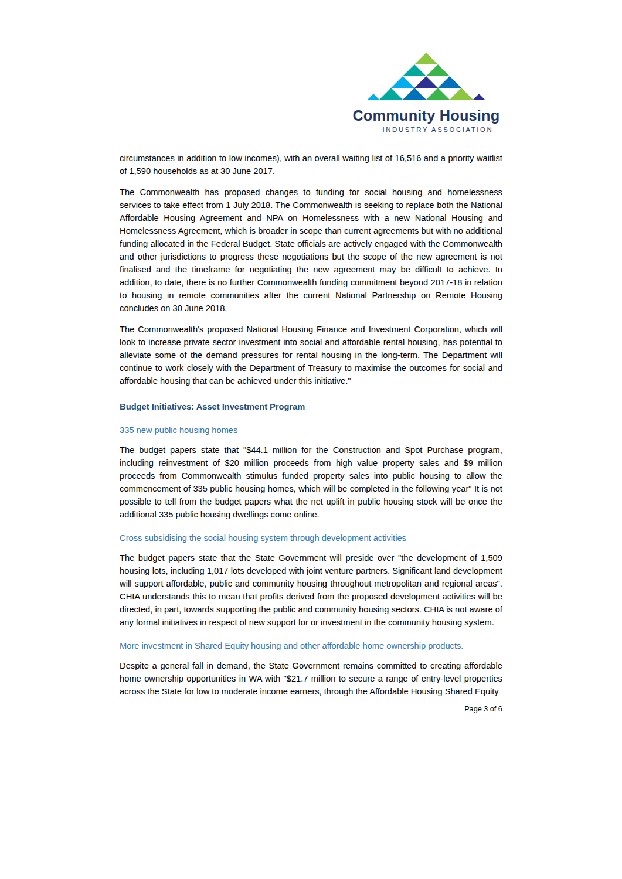Community Housing
INDUSTRY ASSOCIATION
circumstances in addition to low incomes), with an overall waiting list of 16,516 and a priority waitlist of 1,590 households as at 30 June 2017.
The Commonwealth has proposed changes to funding for social housing and homelessness services to take effect from 1 July 2018. The Commonwealth is seeking to replace both the National Affordable Housing Agreement and NPA on Homelessness with a new National Housing and Homelessness Agreement, which is broader in scope than current agreements but with no additional funding allocated in the Federal Budget. State officials are actively engaged with the Commonwealth and other jurisdictions to progress these negotiations but the scope of the new agreement is not finalised and the timeframe for negotiating the new agreement may be difficult to achieve. In addition, to date, there is no further Commonwealth funding commitment beyond 2017-18 in relation to housing in remote communities after the current National Partnership on Remote Housing concludes on 30 June 2018.
The Commonwealth's proposed National Housing Finance and Investment Corporation, which will look to increase private sector investment into social and affordable rental housing, has potential to alleviate some of the demand pressures for rental housing in the long-term. The Department will continue to work closely with the Department of Treasury to maximise the outcomes for social and affordable housing that can be achieved under this initiative."
Budget Initiatives: Asset Investment Program
335 new public housing homes
The budget papers state that "$44.1 million for the Construction and Spot Purchase program, including reinvestment of $20 million proceeds from high value property sales and $9 million proceeds from Commonwealth stimulus funded property sales into public housing to allow the commencement of 335 public housing homes, which will be completed in the following year" It is not possible to tell from the budget papers what the net uplift in public housing stock will be once the additional 335 public housing dwellings come online.
Cross subsidising the social housing system through development activities
The budget papers state that the State Government will preside over "the development of 1,509 housing lots, including 1,017 lots developed with joint venture partners. Significant land development will support affordable, public and community housing throughout metropolitan and regional areas". CHIA understands this to mean that profits derived from the proposed development activities will be directed, in part, towards supporting the public and community housing sectors. CHIA is not aware of any formal initiatives in respect of new support for or investment in the community housing system.
More investment in Shared Equity housing and other affordable home ownership products.
Despite a general fall in demand, the State Government remains committed to creating affordable home ownership opportunities in WA with "$21.7 million to secure a range of entry-level properties across the State for low to moderate income earners, through the Affordable Housing Shared Equity
Page 3 of 6